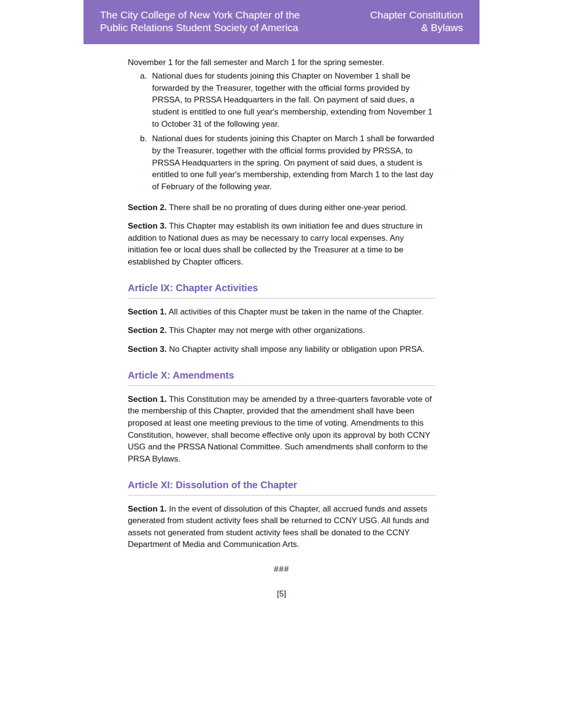The City College of New York Chapter of the
Public Relations Student Society of America
Chapter Constitution
& Bylaws
November 1 for the fall semester and March 1 for the spring semester.
National dues for students joining this Chapter on November 1 shall be forwarded by the Treasurer, together with the official forms provided by PRSSA, to PRSSA Headquarters in the fall. On payment of said dues, a student is entitled to one full year's membership, extending from November 1 to October 31 of the following year.
National dues for students joining this Chapter on March 1 shall be forwarded by the Treasurer, together with the official forms provided by PRSSA, to PRSSA Headquarters in the spring. On payment of said dues, a student is entitled to one full year's membership, extending from March 1 to the last day of February of the following year.
Section 2. There shall be no prorating of dues during either one-year period.
Section 3. This Chapter may establish its own initiation fee and dues structure in addition to National dues as may be necessary to carry local expenses. Any initiation fee or local dues shall be collected by the Treasurer at a time to be established by Chapter officers.
Article IX: Chapter Activities
Section 1. All activities of this Chapter must be taken in the name of the Chapter.
Section 2. This Chapter may not merge with other organizations.
Section 3. No Chapter activity shall impose any liability or obligation upon PRSA.
Article X: Amendments
Section 1. This Constitution may be amended by a three-quarters favorable vote of the membership of this Chapter, provided that the amendment shall have been proposed at least one meeting previous to the time of voting. Amendments to this Constitution, however, shall become effective only upon its approval by both CCNY USG and the PRSSA National Committee. Such amendments shall conform to the PRSA Bylaws.
Article XI: Dissolution of the Chapter
Section 1. In the event of dissolution of this Chapter, all accrued funds and assets generated from student activity fees shall be returned to CCNY USG. All funds and assets not generated from student activity fees shall be donated to the CCNY Department of Media and Communication Arts.
###
[5]